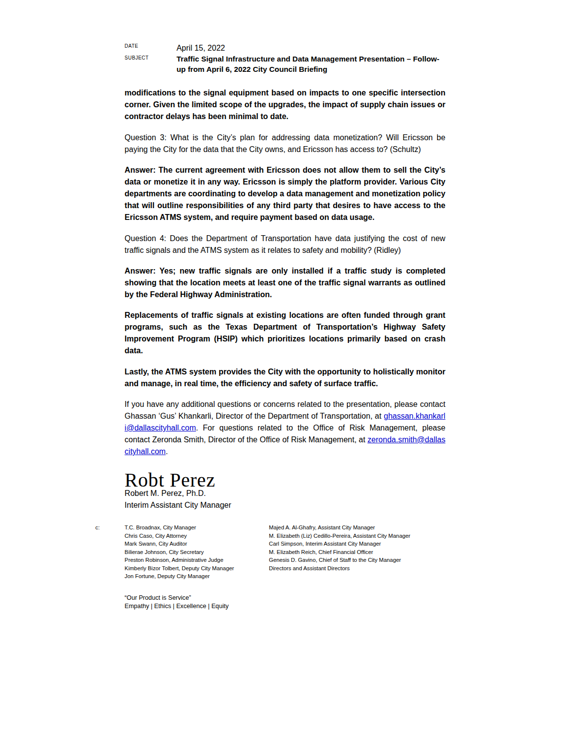| DATE | April 15, 2022 |
| SUBJECT | Traffic Signal Infrastructure and Data Management Presentation – Follow-up from April 6, 2022 City Council Briefing |
modifications to the signal equipment based on impacts to one specific intersection corner. Given the limited scope of the upgrades, the impact of supply chain issues or contractor delays has been minimal to date.
Question 3: What is the City’s plan for addressing data monetization? Will Ericsson be paying the City for the data that the City owns, and Ericsson has access to? (Schultz)
Answer: The current agreement with Ericsson does not allow them to sell the City’s data or monetize it in any way. Ericsson is simply the platform provider. Various City departments are coordinating to develop a data management and monetization policy that will outline responsibilities of any third party that desires to have access to the Ericsson ATMS system, and require payment based on data usage.
Question 4: Does the Department of Transportation have data justifying the cost of new traffic signals and the ATMS system as it relates to safety and mobility? (Ridley)
Answer: Yes; new traffic signals are only installed if a traffic study is completed showing that the location meets at least one of the traffic signal warrants as outlined by the Federal Highway Administration.
Replacements of traffic signals at existing locations are often funded through grant programs, such as the Texas Department of Transportation’s Highway Safety Improvement Program (HSIP) which prioritizes locations primarily based on crash data.
Lastly, the ATMS system provides the City with the opportunity to holistically monitor and manage, in real time, the efficiency and safety of surface traffic.
If you have any additional questions or concerns related to the presentation, please contact Ghassan ‘Gus’ Khankarli, Director of the Department of Transportation, at ghassan.khankarli@dallascityhall.com. For questions related to the Office of Risk Management, please contact Zeronda Smith, Director of the Office of Risk Management, at zeronda.smith@dallascityhall.com.
Robt Perez
Robert M. Perez, Ph.D.
Interim Assistant City Manager
c:
| T.C. Broadnax, City Manager | Majed A. Al-Ghafry, Assistant City Manager |
| Chris Caso, City Attorney | M. Elizabeth (Liz) Cedillo-Pereira, Assistant City Manager |
| Mark Swann, City Auditor | Carl Simpson, Interim Assistant City Manager |
| Bilierae Johnson, City Secretary | M. Elizabeth Reich, Chief Financial Officer |
| Preston Robinson, Administrative Judge | Genesis D. Gavino, Chief of Staff to the City Manager |
| Kimberly Bizor Tolbert, Deputy City Manager | Directors and Assistant Directors |
| Jon Fortune, Deputy City Manager | |
“Our Product is Service”
Empathy | Ethics | Excellence | Equity